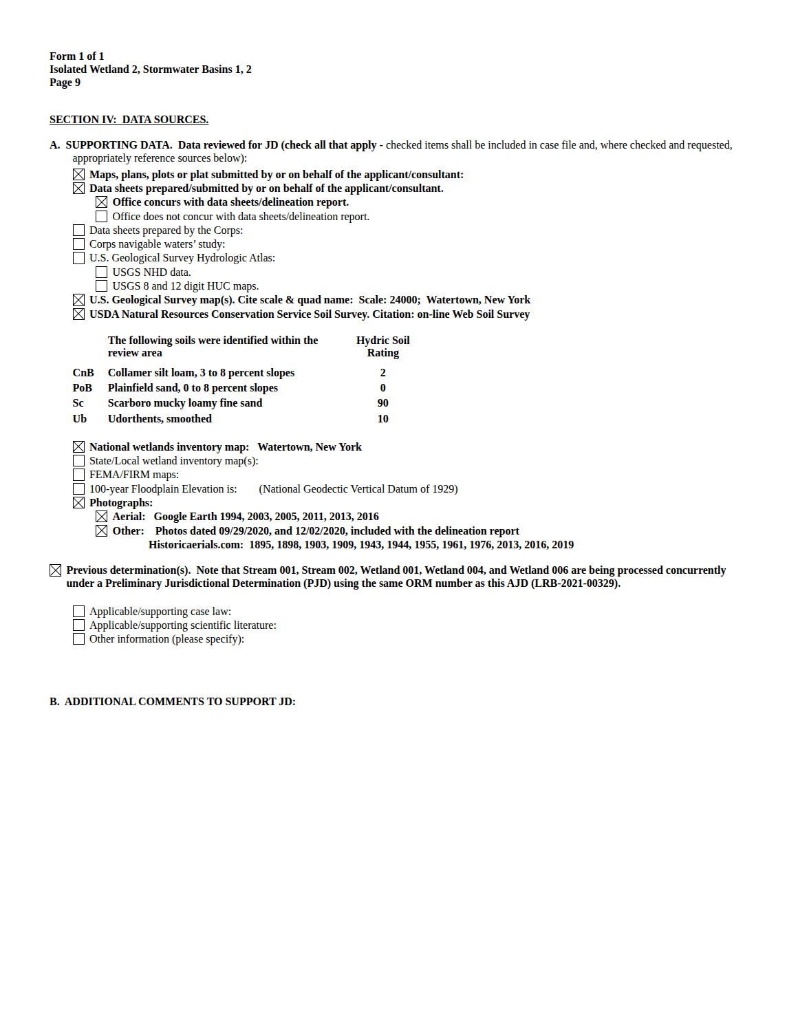Form 1 of 1
Isolated Wetland 2, Stormwater Basins 1, 2
Page 9
SECTION IV: DATA SOURCES.
A. SUPPORTING DATA. Data reviewed for JD (check all that apply - checked items shall be included in case file and, where checked and requested, appropriately reference sources below):
Maps, plans, plots or plat submitted by or on behalf of the applicant/consultant:
Data sheets prepared/submitted by or on behalf of the applicant/consultant.
Office concurs with data sheets/delineation report.
Office does not concur with data sheets/delineation report.
Data sheets prepared by the Corps:
Corps navigable waters’ study:
U.S. Geological Survey Hydrologic Atlas:
USGS NHD data.
USGS 8 and 12 digit HUC maps.
U.S. Geological Survey map(s). Cite scale & quad name: Scale: 24000; Watertown, New York
USDA Natural Resources Conservation Service Soil Survey. Citation: on-line Web Soil Survey
| | The following soils were identified within the review area | Hydric Soil Rating |
| --- | --- | --- |
| CnB | Collamer silt loam, 3 to 8 percent slopes | 2 |
| PoB | Plainfield sand, 0 to 8 percent slopes | 0 |
| Sc | Scarboro mucky loamy fine sand | 90 |
| Ub | Udorthents, smoothed | 10 |
National wetlands inventory map: Watertown, New York
State/Local wetland inventory map(s):
FEMA/FIRM maps:
100-year Floodplain Elevation is: (National Geodectic Vertical Datum of 1929)
Photographs:
Aerial: Google Earth 1994, 2003, 2005, 2011, 2013, 2016
Other: Photos dated 09/29/2020, and 12/02/2020, included with the delineation report
Historicaerials.com: 1895, 1898, 1903, 1909, 1943, 1944, 1955, 1961, 1976, 2013, 2016, 2019
Previous determination(s). Note that Stream 001, Stream 002, Wetland 001, Wetland 004, and Wetland 006 are being processed concurrently under a Preliminary Jurisdictional Determination (PJD) using the same ORM number as this AJD (LRB-2021-00329).
Applicable/supporting case law:
Applicable/supporting scientific literature:
Other information (please specify):
B. ADDITIONAL COMMENTS TO SUPPORT JD: